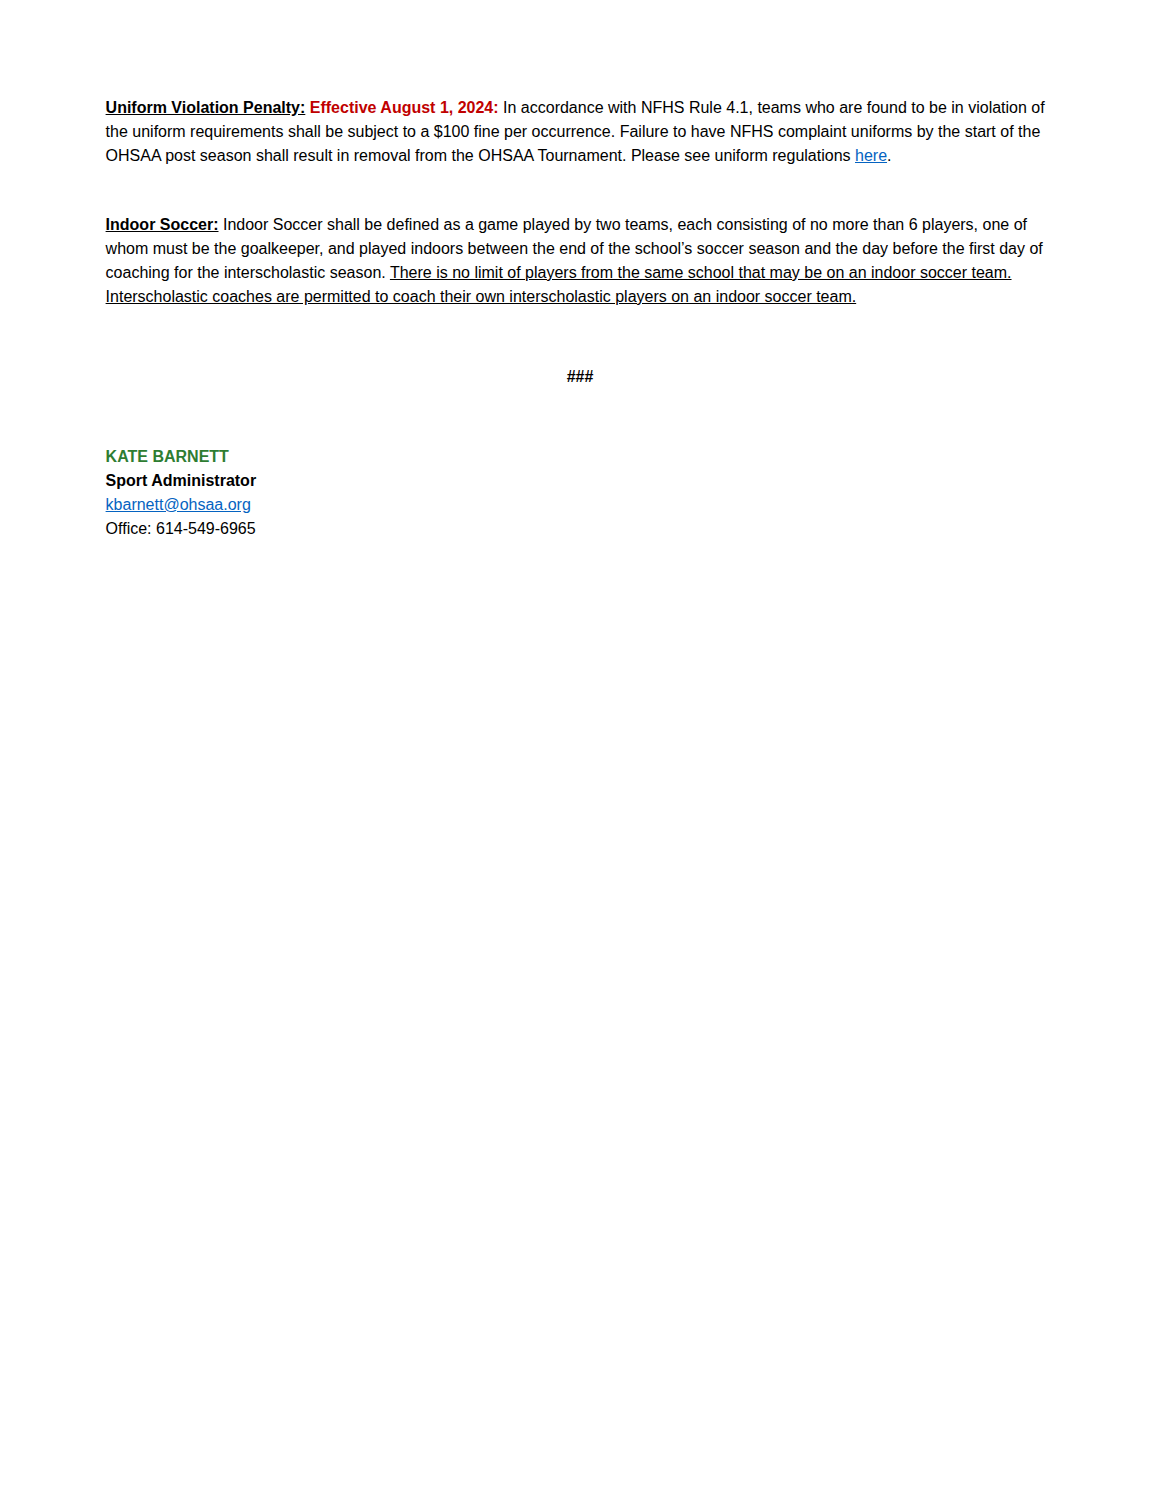Uniform Violation Penalty: Effective August 1, 2024: In accordance with NFHS Rule 4.1, teams who are found to be in violation of the uniform requirements shall be subject to a $100 fine per occurrence. Failure to have NFHS complaint uniforms by the start of the OHSAA post season shall result in removal from the OHSAA Tournament. Please see uniform regulations here.
Indoor Soccer: Indoor Soccer shall be defined as a game played by two teams, each consisting of no more than 6 players, one of whom must be the goalkeeper, and played indoors between the end of the school’s soccer season and the day before the first day of coaching for the interscholastic season. There is no limit of players from the same school that may be on an indoor soccer team. Interscholastic coaches are permitted to coach their own interscholastic players on an indoor soccer team.
###
KATE BARNETT
Sport Administrator
kbarnett@ohsaa.org
Office: 614-549-6965